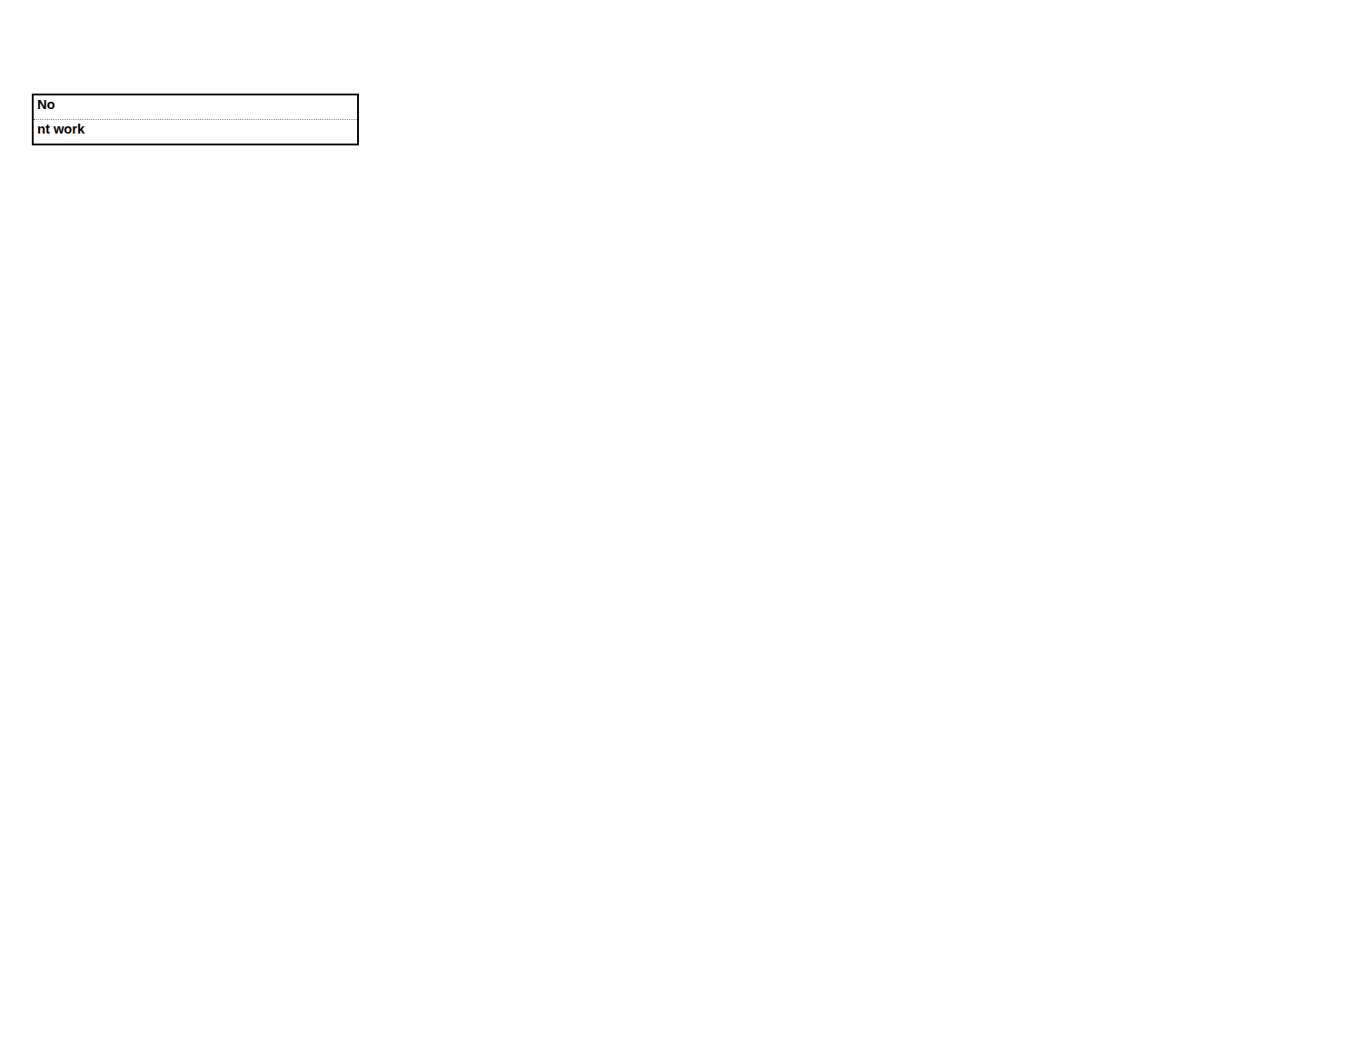| No |
| nt work |